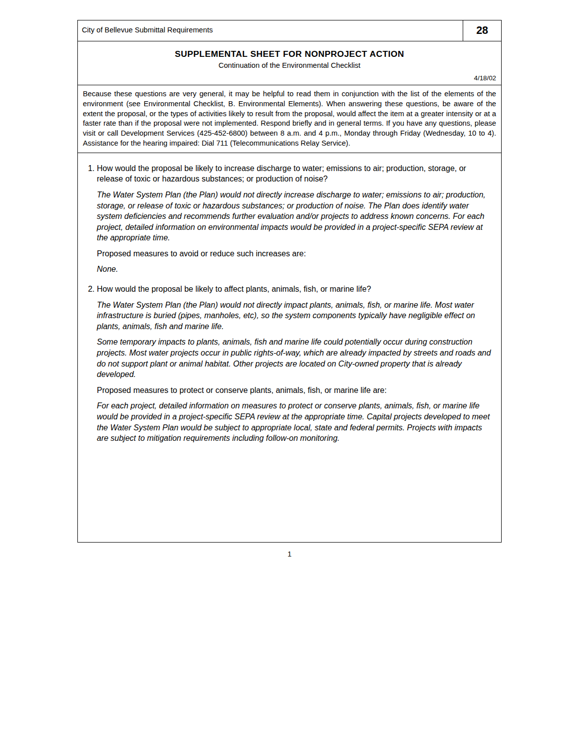| City of Bellevue Submittal Requirements | 28 |
SUPPLEMENTAL SHEET FOR NONPROJECT ACTION
Continuation of the Environmental Checklist
4/18/02
Because these questions are very general, it may be helpful to read them in conjunction with the list of the elements of the environment (see Environmental Checklist, B. Environmental Elements). When answering these questions, be aware of the extent the proposal, or the types of activities likely to result from the proposal, would affect the item at a greater intensity or at a faster rate than if the proposal were not implemented. Respond briefly and in general terms. If you have any questions, please visit or call Development Services (425-452-6800) between 8 a.m. and 4 p.m., Monday through Friday (Wednesday, 10 to 4). Assistance for the hearing impaired: Dial 711 (Telecommunications Relay Service).
How would the proposal be likely to increase discharge to water; emissions to air; production, storage, or release of toxic or hazardous substances; or production of noise?
The Water System Plan (the Plan) would not directly increase discharge to water; emissions to air; production, storage, or release of toxic or hazardous substances; or production of noise. The Plan does identify water system deficiencies and recommends further evaluation and/or projects to address known concerns. For each project, detailed information on environmental impacts would be provided in a project-specific SEPA review at the appropriate time.
Proposed measures to avoid or reduce such increases are:
None.
How would the proposal be likely to affect plants, animals, fish, or marine life?
The Water System Plan (the Plan) would not directly impact plants, animals, fish, or marine life. Most water infrastructure is buried (pipes, manholes, etc), so the system components typically have negligible effect on plants, animals, fish and marine life.
Some temporary impacts to plants, animals, fish and marine life could potentially occur during construction projects. Most water projects occur in public rights-of-way, which are already impacted by streets and roads and do not support plant or animal habitat. Other projects are located on City-owned property that is already developed.
Proposed measures to protect or conserve plants, animals, fish, or marine life are:
For each project, detailed information on measures to protect or conserve plants, animals, fish, or marine life would be provided in a project-specific SEPA review at the appropriate time. Capital projects developed to meet the Water System Plan would be subject to appropriate local, state and federal permits. Projects with impacts are subject to mitigation requirements including follow-on monitoring.
1